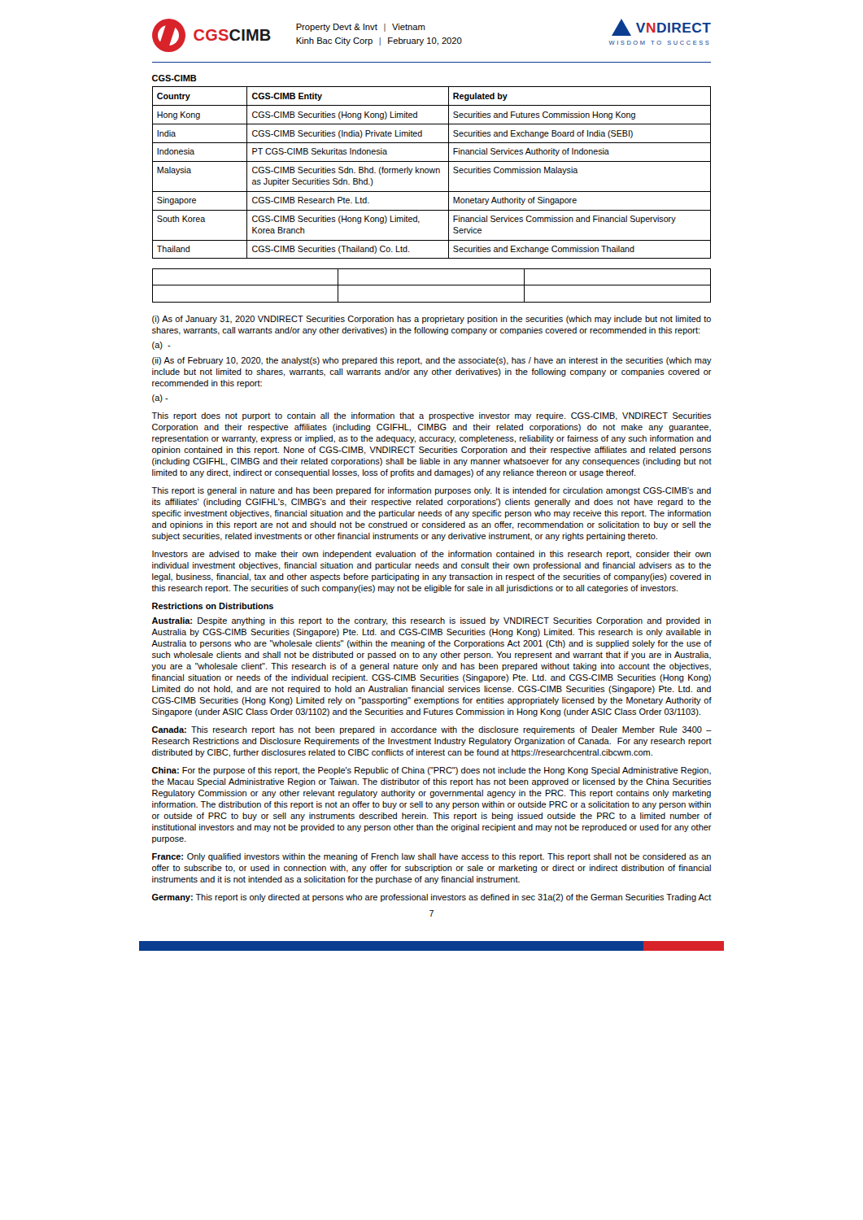CGSCIMB
Property Devt & Invt | Vietnam
Kinh Bac City Corp | February 10, 2020
VNDIRECT
Wisdom to Success
CGS-CIMB
| Country | CGS-CIMB Entity | Regulated by |
| --- | --- | --- |
| Hong Kong | CGS-CIMB Securities (Hong Kong) Limited | Securities and Futures Commission Hong Kong |
| India | CGS-CIMB Securities (India) Private Limited | Securities and Exchange Board of India (SEBI) |
| Indonesia | PT CGS-CIMB Sekuritas Indonesia | Financial Services Authority of Indonesia |
| Malaysia | CGS-CIMB Securities Sdn. Bhd. (formerly known as Jupiter Securities Sdn. Bhd.) | Securities Commission Malaysia |
| Singapore | CGS-CIMB Research Pte. Ltd. | Monetary Authority of Singapore |
| South Korea | CGS-CIMB Securities (Hong Kong) Limited, Korea Branch | Financial Services Commission and Financial Supervisory Service |
| Thailand | CGS-CIMB Securities (Thailand) Co. Ltd. | Securities and Exchange Commission Thailand |
(i) As of January 31, 2020 VNDIRECT Securities Corporation has a proprietary position in the securities (which may include but not limited to shares, warrants, call warrants and/or any other derivatives) in the following company or companies covered or recommended in this report:
(a) -
(ii) As of February 10, 2020, the analyst(s) who prepared this report, and the associate(s), has / have an interest in the securities (which may include but not limited to shares, warrants, call warrants and/or any other derivatives) in the following company or companies covered or recommended in this report:
(a) -
This report does not purport to contain all the information that a prospective investor may require. CGS-CIMB, VNDIRECT Securities Corporation and their respective affiliates (including CGIFHL, CIMBG and their related corporations) do not make any guarantee, representation or warranty, express or implied, as to the adequacy, accuracy, completeness, reliability or fairness of any such information and opinion contained in this report. None of CGS-CIMB, VNDIRECT Securities Corporation and their respective affiliates and related persons (including CGIFHL, CIMBG and their related corporations) shall be liable in any manner whatsoever for any consequences (including but not limited to any direct, indirect or consequential losses, loss of profits and damages) of any reliance thereon or usage thereof.
This report is general in nature and has been prepared for information purposes only. It is intended for circulation amongst CGS-CIMB's and its affiliates' (including CGIFHL's, CIMBG's and their respective related corporations') clients generally and does not have regard to the specific investment objectives, financial situation and the particular needs of any specific person who may receive this report. The information and opinions in this report are not and should not be construed or considered as an offer, recommendation or solicitation to buy or sell the subject securities, related investments or other financial instruments or any derivative instrument, or any rights pertaining thereto.
Investors are advised to make their own independent evaluation of the information contained in this research report, consider their own individual investment objectives, financial situation and particular needs and consult their own professional and financial advisers as to the legal, business, financial, tax and other aspects before participating in any transaction in respect of the securities of company(ies) covered in this research report. The securities of such company(ies) may not be eligible for sale in all jurisdictions or to all categories of investors.
Restrictions on Distributions
Australia: Despite anything in this report to the contrary, this research is issued by VNDIRECT Securities Corporation and provided in Australia by CGS-CIMB Securities (Singapore) Pte. Ltd. and CGS-CIMB Securities (Hong Kong) Limited. This research is only available in Australia to persons who are "wholesale clients" (within the meaning of the Corporations Act 2001 (Cth) and is supplied solely for the use of such wholesale clients and shall not be distributed or passed on to any other person. You represent and warrant that if you are in Australia, you are a "wholesale client". This research is of a general nature only and has been prepared without taking into account the objectives, financial situation or needs of the individual recipient. CGS-CIMB Securities (Singapore) Pte. Ltd. and CGS-CIMB Securities (Hong Kong) Limited do not hold, and are not required to hold an Australian financial services license. CGS-CIMB Securities (Singapore) Pte. Ltd. and CGS-CIMB Securities (Hong Kong) Limited rely on "passporting" exemptions for entities appropriately licensed by the Monetary Authority of Singapore (under ASIC Class Order 03/1102) and the Securities and Futures Commission in Hong Kong (under ASIC Class Order 03/1103).
Canada: This research report has not been prepared in accordance with the disclosure requirements of Dealer Member Rule 3400 – Research Restrictions and Disclosure Requirements of the Investment Industry Regulatory Organization of Canada. For any research report distributed by CIBC, further disclosures related to CIBC conflicts of interest can be found at https://researchcentral.cibcwm.com.
China: For the purpose of this report, the People's Republic of China ("PRC") does not include the Hong Kong Special Administrative Region, the Macau Special Administrative Region or Taiwan. The distributor of this report has not been approved or licensed by the China Securities Regulatory Commission or any other relevant regulatory authority or governmental agency in the PRC. This report contains only marketing information. The distribution of this report is not an offer to buy or sell to any person within or outside PRC or a solicitation to any person within or outside of PRC to buy or sell any instruments described herein. This report is being issued outside the PRC to a limited number of institutional investors and may not be provided to any person other than the original recipient and may not be reproduced or used for any other purpose.
France: Only qualified investors within the meaning of French law shall have access to this report. This report shall not be considered as an offer to subscribe to, or used in connection with, any offer for subscription or sale or marketing or direct or indirect distribution of financial instruments and it is not intended as a solicitation for the purchase of any financial instrument.
Germany: This report is only directed at persons who are professional investors as defined in sec 31a(2) of the German Securities Trading Act
7